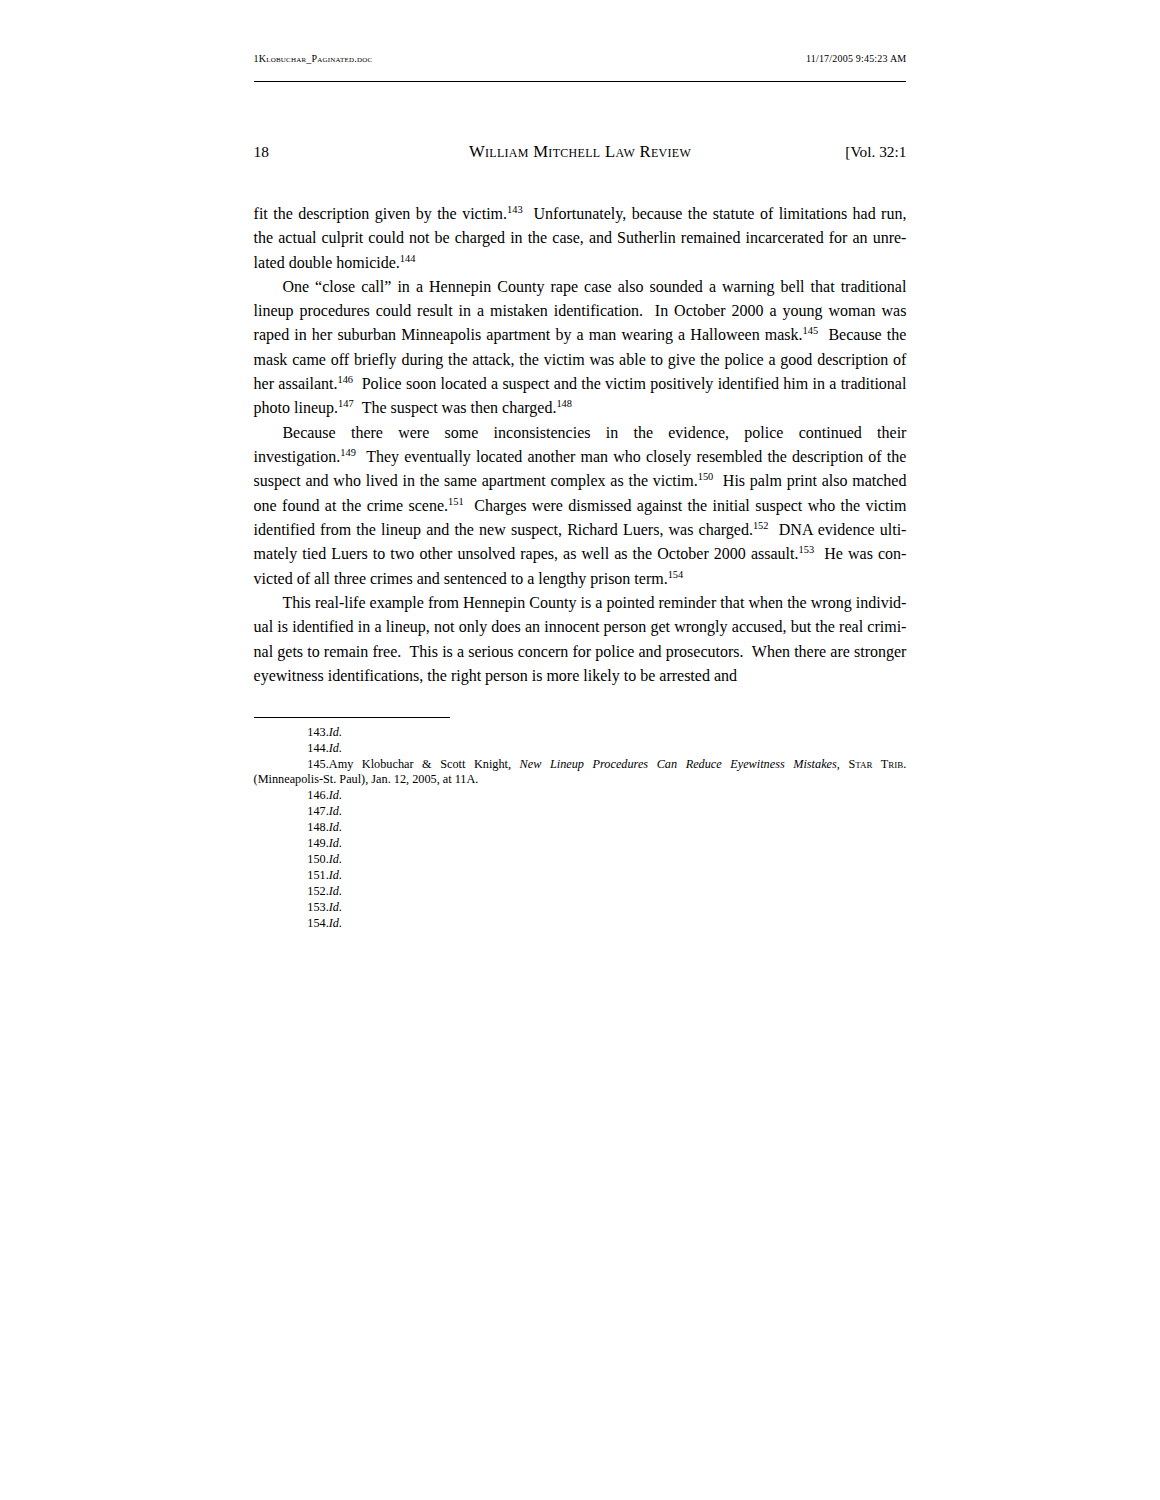1Klobuchar_Paginated.doc
11/17/2005 9:45:23 AM
18
William Mitchell Law Review
[Vol. 32:1
fit the description given by the victim.143 Unfortunately, because the statute of limitations had run, the actual culprit could not be charged in the case, and Sutherlin remained incarcerated for an unrelated double homicide.144
One “close call” in a Hennepin County rape case also sounded a warning bell that traditional lineup procedures could result in a mistaken identification. In October 2000 a young woman was raped in her suburban Minneapolis apartment by a man wearing a Halloween mask.145 Because the mask came off briefly during the attack, the victim was able to give the police a good description of her assailant.146 Police soon located a suspect and the victim positively identified him in a traditional photo lineup.147 The suspect was then charged.148
Because there were some inconsistencies in the evidence, police continued their investigation.149 They eventually located another man who closely resembled the description of the suspect and who lived in the same apartment complex as the victim.150 His palm print also matched one found at the crime scene.151 Charges were dismissed against the initial suspect who the victim identified from the lineup and the new suspect, Richard Luers, was charged.152 DNA evidence ultimately tied Luers to two other unsolved rapes, as well as the October 2000 assault.153 He was convicted of all three crimes and sentenced to a lengthy prison term.154
This real-life example from Hennepin County is a pointed reminder that when the wrong individual is identified in a lineup, not only does an innocent person get wrongly accused, but the real criminal gets to remain free. This is a serious concern for police and prosecutors. When there are stronger eyewitness identifications, the right person is more likely to be arrested and
143. Id.
144. Id.
145. Amy Klobuchar & Scott Knight, New Lineup Procedures Can Reduce Eyewitness Mistakes, Star Trib. (Minneapolis-St. Paul), Jan. 12, 2005, at 11A.
146. Id.
147. Id.
148. Id.
149. Id.
150. Id.
151. Id.
152. Id.
153. Id.
154. Id.